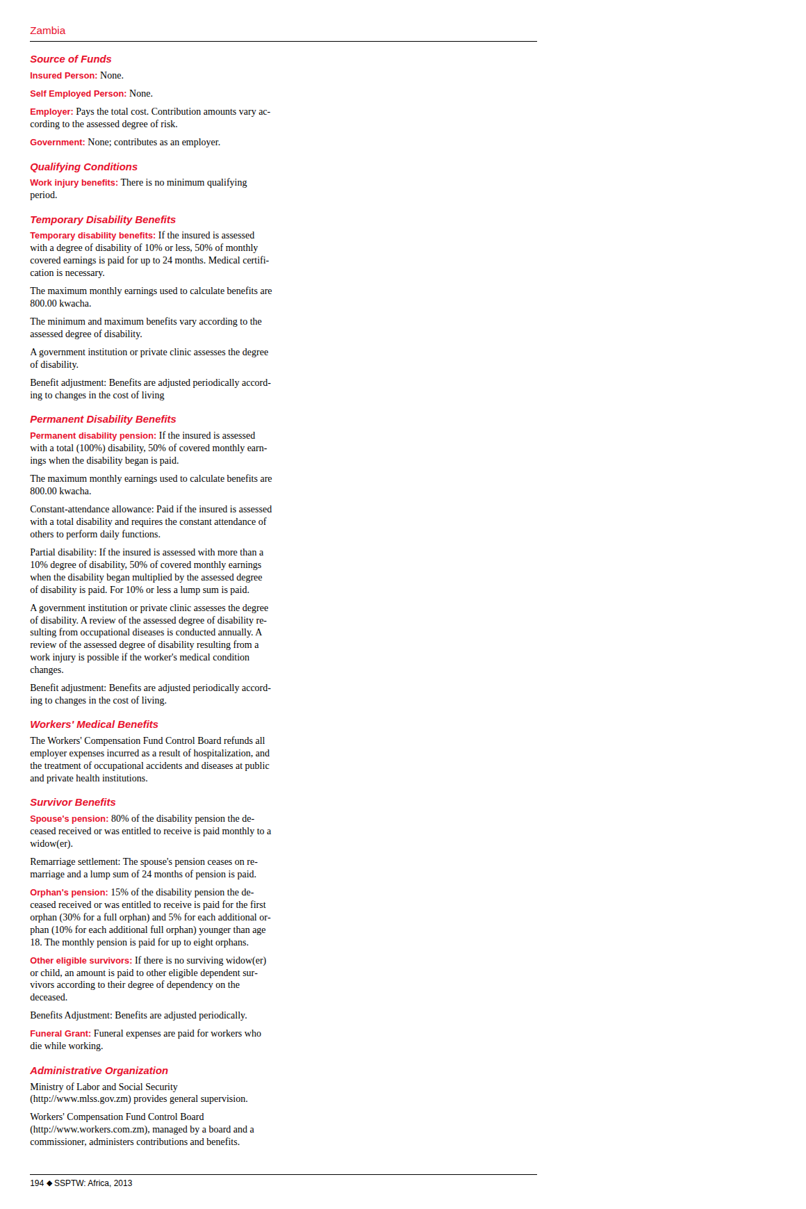Zambia
Source of Funds
Insured Person: None.
Self Employed Person: None.
Employer: Pays the total cost. Contribution amounts vary according to the assessed degree of risk.
Government: None; contributes as an employer.
Qualifying Conditions
Work injury benefits: There is no minimum qualifying period.
Temporary Disability Benefits
Temporary disability benefits: If the insured is assessed with a degree of disability of 10% or less, 50% of monthly covered earnings is paid for up to 24 months. Medical certification is necessary.
The maximum monthly earnings used to calculate benefits are 800.00 kwacha.
The minimum and maximum benefits vary according to the assessed degree of disability.
A government institution or private clinic assesses the degree of disability.
Benefit adjustment: Benefits are adjusted periodically according to changes in the cost of living
Permanent Disability Benefits
Permanent disability pension: If the insured is assessed with a total (100%) disability, 50% of covered monthly earnings when the disability began is paid.
The maximum monthly earnings used to calculate benefits are 800.00 kwacha.
Constant-attendance allowance: Paid if the insured is assessed with a total disability and requires the constant attendance of others to perform daily functions.
Partial disability: If the insured is assessed with more than a 10% degree of disability, 50% of covered monthly earnings when the disability began multiplied by the assessed degree of disability is paid. For 10% or less a lump sum is paid.
A government institution or private clinic assesses the degree of disability. A review of the assessed degree of disability resulting from occupational diseases is conducted annually. A review of the assessed degree of disability resulting from a work injury is possible if the worker's medical condition changes.
Benefit adjustment: Benefits are adjusted periodically according to changes in the cost of living.
Workers' Medical Benefits
The Workers' Compensation Fund Control Board refunds all employer expenses incurred as a result of hospitalization, and the treatment of occupational accidents and diseases at public and private health institutions.
Survivor Benefits
Spouse's pension: 80% of the disability pension the deceased received or was entitled to receive is paid monthly to a widow(er).
Remarriage settlement: The spouse's pension ceases on remarriage and a lump sum of 24 months of pension is paid.
Orphan's pension: 15% of the disability pension the deceased received or was entitled to receive is paid for the first orphan (30% for a full orphan) and 5% for each additional orphan (10% for each additional full orphan) younger than age 18. The monthly pension is paid for up to eight orphans.
Other eligible survivors: If there is no surviving widow(er) or child, an amount is paid to other eligible dependent survivors according to their degree of dependency on the deceased.
Benefits Adjustment: Benefits are adjusted periodically.
Funeral Grant: Funeral expenses are paid for workers who die while working.
Administrative Organization
Ministry of Labor and Social Security (http://www.mlss.gov.zm) provides general supervision.
Workers' Compensation Fund Control Board (http://www.workers.com.zm), managed by a board and a commissioner, administers contributions and benefits.
194 ◆ SSPTW: Africa, 2013